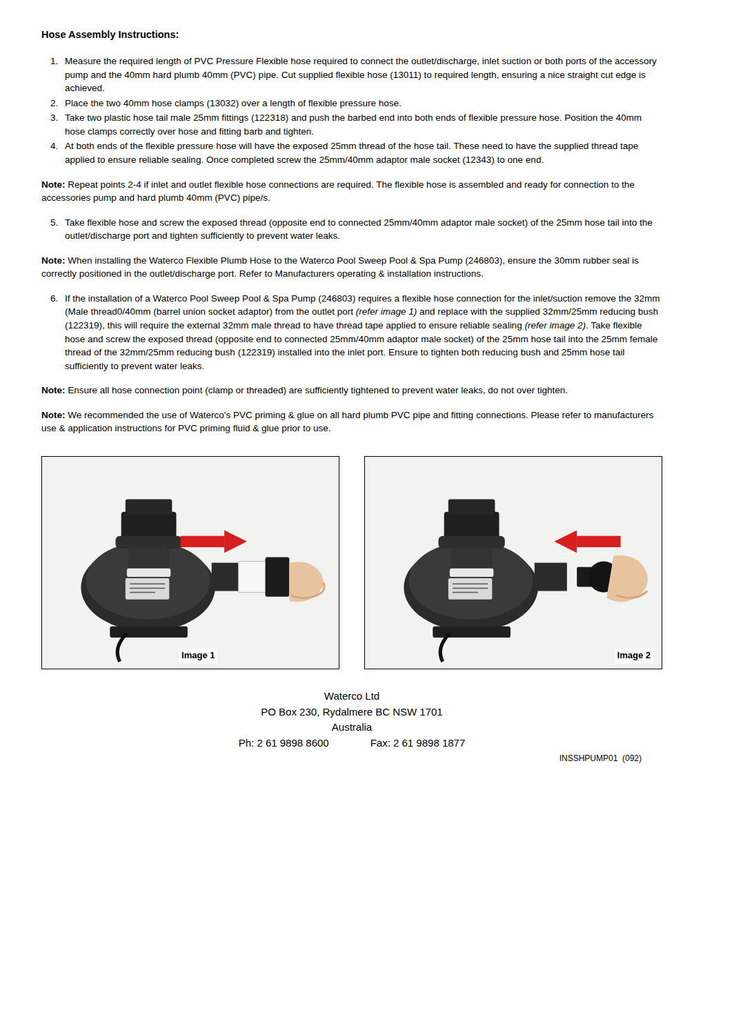Hose Assembly Instructions:
Measure the required length of PVC Pressure Flexible hose required to connect the outlet/discharge, inlet suction or both ports of the accessory pump and the 40mm hard plumb 40mm (PVC) pipe. Cut supplied flexible hose (13011) to required length, ensuring a nice straight cut edge is achieved.
Place the two 40mm hose clamps (13032) over a length of flexible pressure hose.
Take two plastic hose tail male 25mm fittings (122318) and push the barbed end into both ends of flexible pressure hose. Position the 40mm hose clamps correctly over hose and fitting barb and tighten.
At both ends of the flexible pressure hose will have the exposed 25mm thread of the hose tail. These need to have the supplied thread tape applied to ensure reliable sealing. Once completed screw the 25mm/40mm adaptor male socket (12343) to one end.
Note: Repeat points 2-4 if inlet and outlet flexible hose connections are required. The flexible hose is assembled and ready for connection to the accessories pump and hard plumb 40mm (PVC) pipe/s.
Take flexible hose and screw the exposed thread (opposite end to connected 25mm/40mm adaptor male socket) of the 25mm hose tail into the outlet/discharge port and tighten sufficiently to prevent water leaks.
Note: When installing the Waterco Flexible Plumb Hose to the Waterco Pool Sweep Pool & Spa Pump (246803), ensure the 30mm rubber seal is correctly positioned in the outlet/discharge port. Refer to Manufacturers operating & installation instructions.
If the installation of a Waterco Pool Sweep Pool & Spa Pump (246803) requires a flexible hose connection for the inlet/suction remove the 32mm (Male thread0/40mm (barrel union socket adaptor) from the outlet port (refer image 1) and replace with the supplied 32mm/25mm reducing bush (122319), this will require the external 32mm male thread to have thread tape applied to ensure reliable sealing (refer image 2). Take flexible hose and screw the exposed thread (opposite end to connected 25mm/40mm adaptor male socket) of the 25mm hose tail into the 25mm female thread of the 32mm/25mm reducing bush (122319) installed into the inlet port. Ensure to tighten both reducing bush and 25mm hose tail sufficiently to prevent water leaks.
Note: Ensure all hose connection point (clamp or threaded) are sufficiently tightened to prevent water leaks, do not over tighten.
Note: We recommended the use of Waterco's PVC priming & glue on all hard plumb PVC pipe and fitting connections. Please refer to manufacturers use & application instructions for PVC priming fluid & glue prior to use.
Image 1
Image 2
Waterco Ltd
PO Box 230, Rydalmere BC NSW 1701
Australia
Ph: 2 61 9898 8600 Fax: 2 61 9898 1877
INSSHPUMP01 (092)